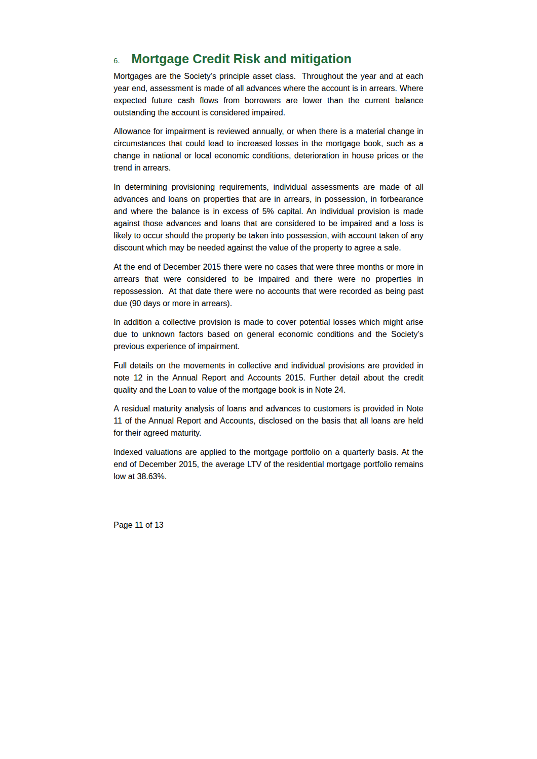6. Mortgage Credit Risk and mitigation
Mortgages are the Society’s principle asset class. Throughout the year and at each year end, assessment is made of all advances where the account is in arrears. Where expected future cash flows from borrowers are lower than the current balance outstanding the account is considered impaired.
Allowance for impairment is reviewed annually, or when there is a material change in circumstances that could lead to increased losses in the mortgage book, such as a change in national or local economic conditions, deterioration in house prices or the trend in arrears.
In determining provisioning requirements, individual assessments are made of all advances and loans on properties that are in arrears, in possession, in forbearance and where the balance is in excess of 5% capital. An individual provision is made against those advances and loans that are considered to be impaired and a loss is likely to occur should the property be taken into possession, with account taken of any discount which may be needed against the value of the property to agree a sale.
At the end of December 2015 there were no cases that were three months or more in arrears that were considered to be impaired and there were no properties in repossession. At that date there were no accounts that were recorded as being past due (90 days or more in arrears).
In addition a collective provision is made to cover potential losses which might arise due to unknown factors based on general economic conditions and the Society’s previous experience of impairment.
Full details on the movements in collective and individual provisions are provided in note 12 in the Annual Report and Accounts 2015. Further detail about the credit quality and the Loan to value of the mortgage book is in Note 24.
A residual maturity analysis of loans and advances to customers is provided in Note 11 of the Annual Report and Accounts, disclosed on the basis that all loans are held for their agreed maturity.
Indexed valuations are applied to the mortgage portfolio on a quarterly basis. At the end of December 2015, the average LTV of the residential mortgage portfolio remains low at 38.63%.
Page 11 of 13